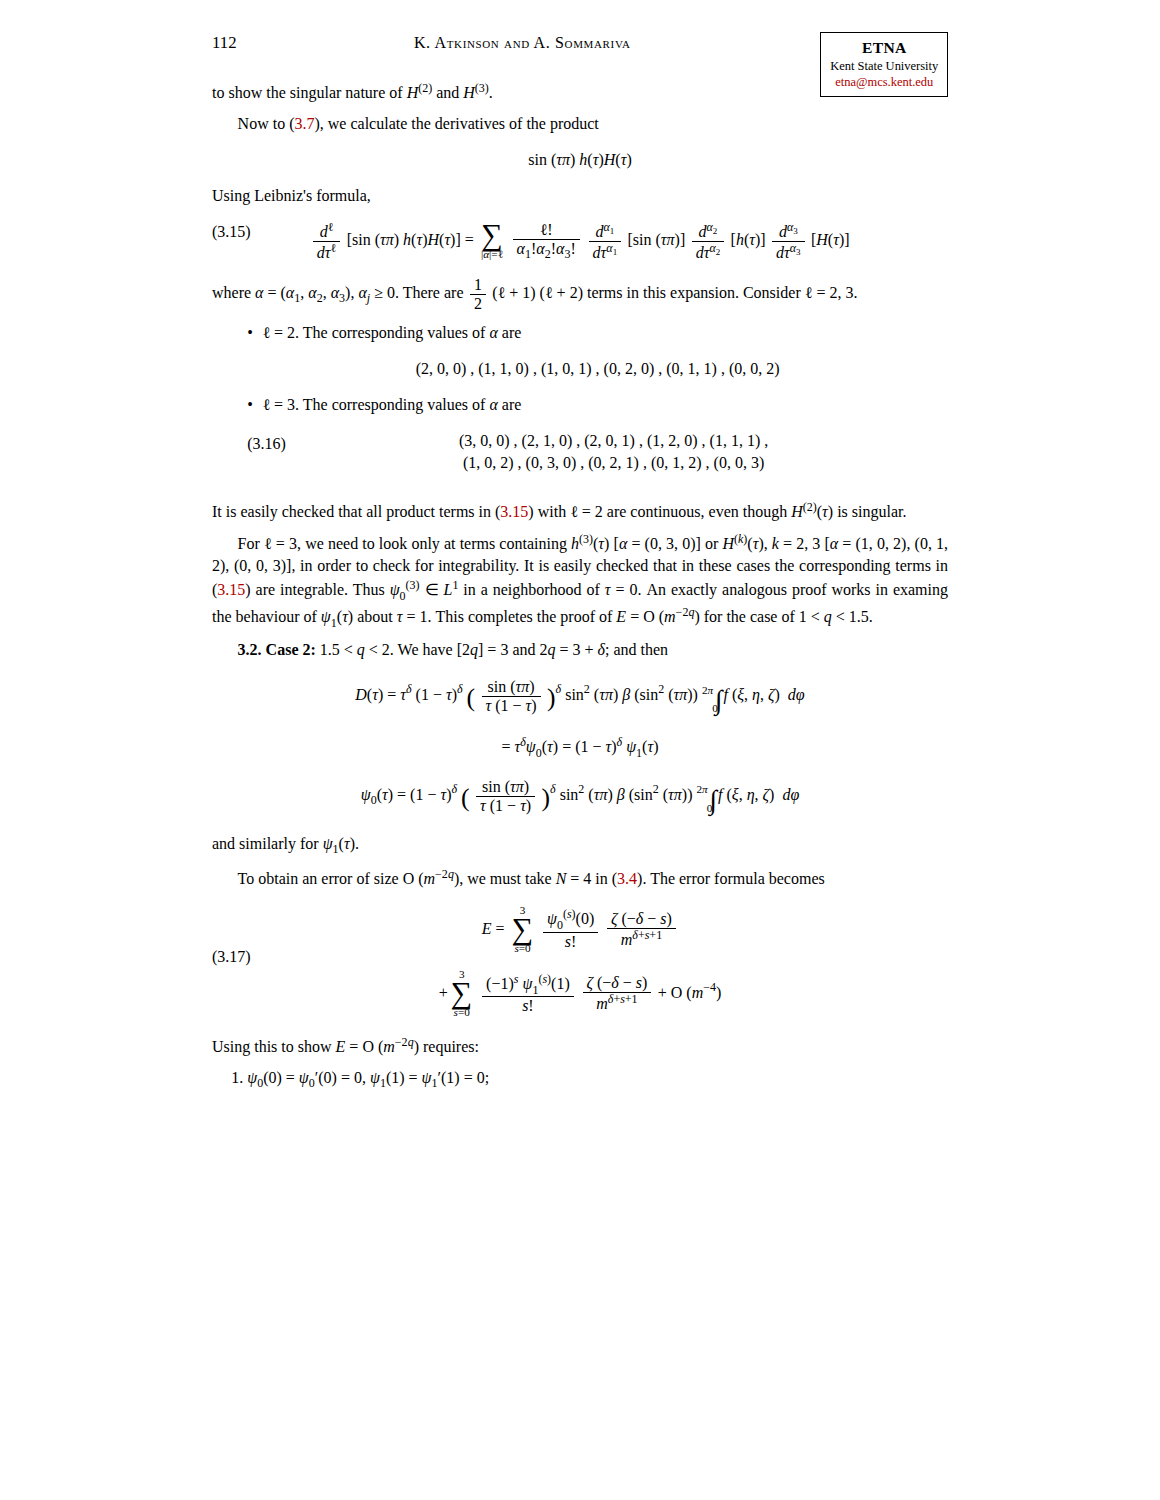ETNA
Kent State University
etna@mcs.kent.edu
112
K. Atkinson and A. Sommariva
to show the singular nature of H(2) and H(3).
Now to (3.7), we calculate the derivatives of the product
sin (τπ) h(τ)H(τ)
Using Leibniz's formula,
(3.15)
dℓ dτℓ [sin (τπ) h(τ)H(τ)] = ∑|α|=ℓ ℓ!α1!α2!α3! dα1 dτα1 [sin (τπ)] dα2 dτα2 [h(τ)] dα3 dτα3 [H(τ)]
where α = (α1, α2, α3), αj ≥ 0. There are 12 (ℓ + 1) (ℓ + 2) terms in this expansion. Consider ℓ = 2, 3.
ℓ = 2. The corresponding values of α are
(2, 0, 0) , (1, 1, 0) , (1, 0, 1) , (0, 2, 0) , (0, 1, 1) , (0, 0, 2)
ℓ = 3. The corresponding values of α are
(3.16)
(3, 0, 0) , (2, 1, 0) , (2, 0, 1) , (1, 2, 0) , (1, 1, 1) ,
(1, 0, 2) , (0, 3, 0) , (0, 2, 1) , (0, 1, 2) , (0, 0, 3)
It is easily checked that all product terms in (3.15) with ℓ = 2 are continuous, even though H(2)(τ) is singular.
For ℓ = 3, we need to look only at terms containing h(3)(τ) [α = (0, 3, 0)] or H(k)(τ), k = 2, 3 [α = (1, 0, 2), (0, 1, 2), (0, 0, 3)], in order to check for integrability. It is easily checked that in these cases the corresponding terms in (3.15) are integrable. Thus ψ0(3) ∈ L1 in a neighborhood of τ = 0. An exactly analogous proof works in examing the behaviour of ψ1(τ) about τ = 1. This completes the proof of E = O (m−2q) for the case of 1 < q < 1.5.
3.2. Case 2: 1.5 < q < 2. We have [2q] = 3 and 2q = 3 + δ; and then
D(τ) = τδ (1 − τ)δ ( sin (τπ) τ (1 − τ) )δ sin2 (τπ) β (sin2 (τπ)) 2π
∫0 f (ξ, η, ζ) dφ
= τδψ0(τ) = (1 − τ)δ ψ1(τ)
ψ0(τ) = (1 − τ)δ ( sin (τπ) τ (1 − τ) )δ sin2 (τπ) β (sin2 (τπ)) 2π
∫0 f (ξ, η, ζ) dφ
and similarly for ψ1(τ).
To obtain an error of size O (m−2q), we must take N = 4 in (3.4). The error formula becomes
(3.17)
E = 3∑s=0 ψ0(s)(0) s! ζ (−δ − s) mδ+s+1
+3∑s=0 (−1)s ψ1(s)(1) s! ζ (−δ − s) mδ+s+1 + O (m−4)
Using this to show E = O (m−2q) requires:
ψ0(0) = ψ0′(0) = 0, ψ1(1) = ψ1′(1) = 0;